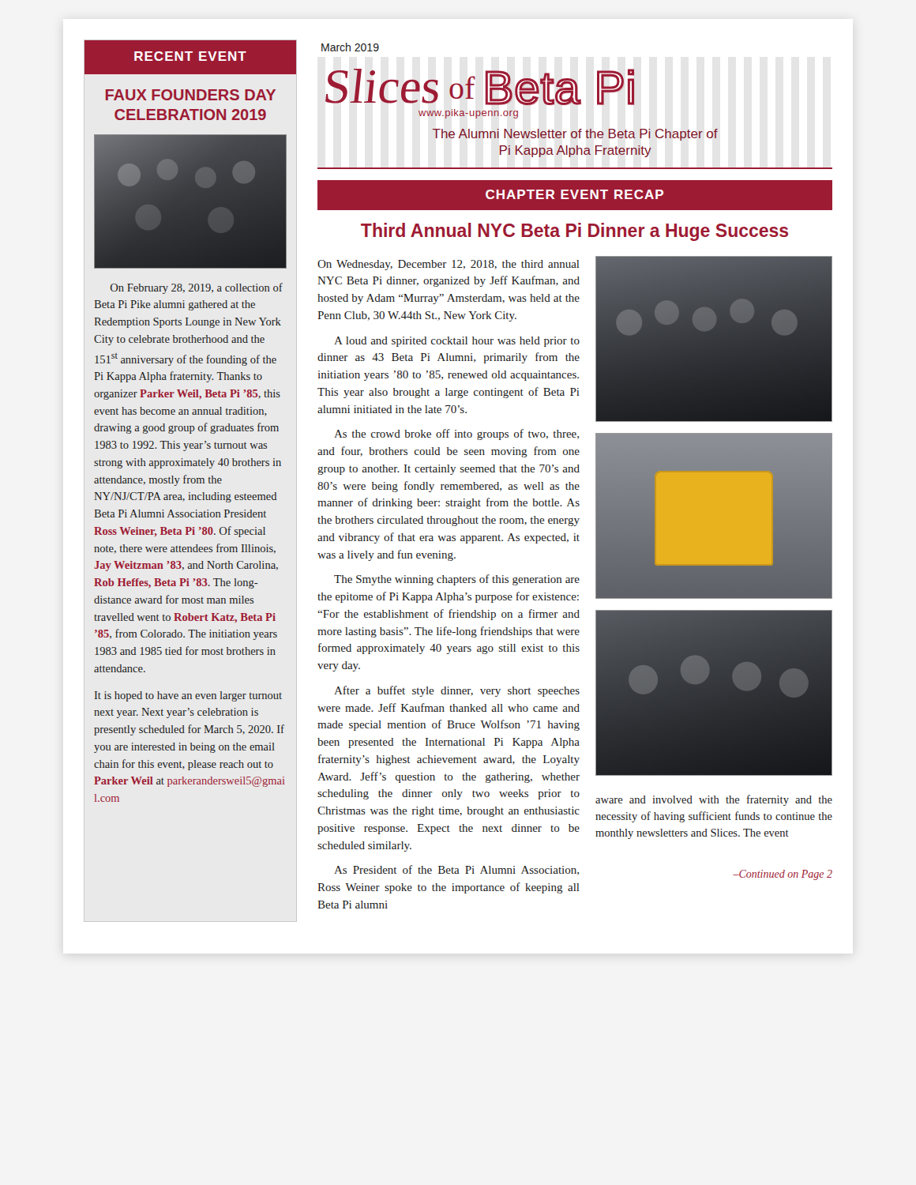RECENT EVENT
FAUX FOUNDERS DAY CELEBRATION 2019
On February 28, 2019, a collection of Beta Pi Pike alumni gathered at the Redemption Sports Lounge in New York City to celebrate brotherhood and the 151st anniversary of the founding of the Pi Kappa Alpha fraternity. Thanks to organizer Parker Weil, Beta Pi ’85, this event has become an annual tradition, drawing a good group of graduates from 1983 to 1992. This year’s turnout was strong with approximately 40 brothers in attendance, mostly from the NY/NJ/CT/PA area, including esteemed Beta Pi Alumni Association President Ross Weiner, Beta Pi ’80. Of special note, there were attendees from Illinois, Jay Weitzman ’83, and North Carolina, Rob Heffes, Beta Pi ’83. The long-distance award for most man miles travelled went to Robert Katz, Beta Pi ’85, from Colorado. The initiation years 1983 and 1985 tied for most brothers in attendance.
It is hoped to have an even larger turnout next year. Next year’s celebration is presently scheduled for March 5, 2020. If you are interested in being on the email chain for this event, please reach out to Parker Weil at parkerandersweil5@gmail.com
March 2019
Slices of Beta Pi
www.pika-upenn.org
The Alumni Newsletter of the Beta Pi Chapter of
Pi Kappa Alpha Fraternity
CHAPTER EVENT RECAP
Third Annual NYC Beta Pi Dinner a Huge Success
On Wednesday, December 12, 2018, the third annual NYC Beta Pi dinner, organized by Jeff Kaufman, and hosted by Adam “Murray” Amsterdam, was held at the Penn Club, 30 W.44th St., New York City.
A loud and spirited cocktail hour was held prior to dinner as 43 Beta Pi Alumni, primarily from the initiation years ’80 to ’85, renewed old acquaintances. This year also brought a large contingent of Beta Pi alumni initiated in the late 70’s.
As the crowd broke off into groups of two, three, and four, brothers could be seen moving from one group to another. It certainly seemed that the 70’s and 80’s were being fondly remembered, as well as the manner of drinking beer: straight from the bottle. As the brothers circulated throughout the room, the energy and vibrancy of that era was apparent. As expected, it was a lively and fun evening.
The Smythe winning chapters of this generation are the epitome of Pi Kappa Alpha’s purpose for existence: “For the establishment of friendship on a firmer and more lasting basis”. The life-long friendships that were formed approximately 40 years ago still exist to this very day.
After a buffet style dinner, very short speeches were made. Jeff Kaufman thanked all who came and made special mention of Bruce Wolfson ’71 having been presented the International Pi Kappa Alpha fraternity’s highest achievement award, the Loyalty Award. Jeff’s question to the gathering, whether scheduling the dinner only two weeks prior to Christmas was the right time, brought an enthusiastic positive response. Expect the next dinner to be scheduled similarly.
As President of the Beta Pi Alumni Association, Ross Weiner spoke to the importance of keeping all Beta Pi alumni
aware and involved with the fraternity and the necessity of having sufficient funds to continue the monthly newsletters and Slices. The event
–Continued on Page 2